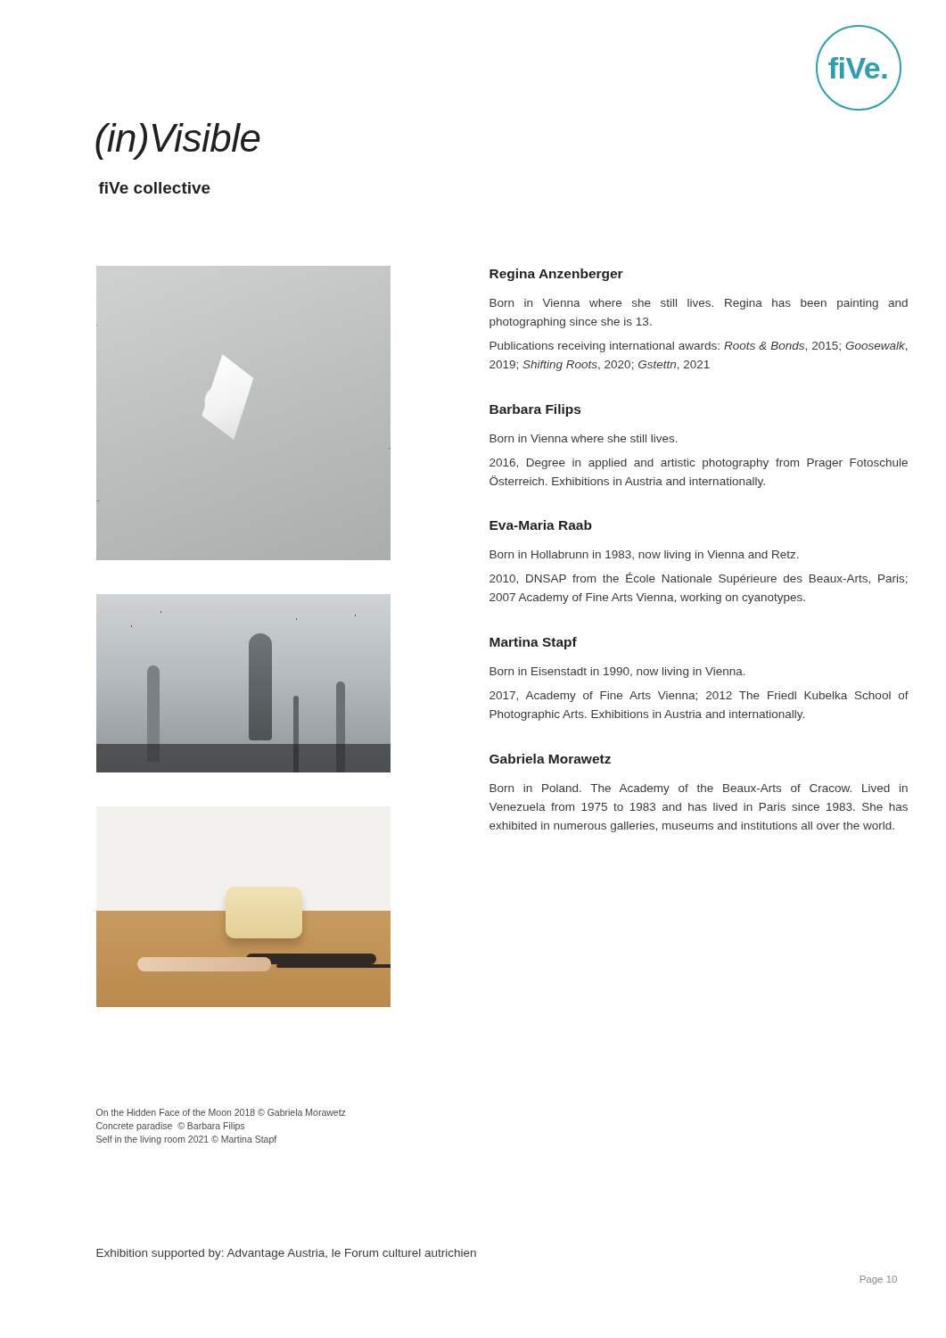fiVe.
(in)Visible
fiVe collective
On the Hidden Face of the Moon 2018 © Gabriela Morawetz
Concrete paradise © Barbara Filips
Self in the living room 2021 © Martina Stapf
Regina Anzenberger
Born in Vienna where she still lives. Regina has been painting and photographing since she is 13.
Publications receiving international awards: Roots & Bonds, 2015; Goosewalk, 2019; Shifting Roots, 2020; Gstettn, 2021
Barbara Filips
Born in Vienna where she still lives.
2016, Degree in applied and artistic photography from Prager Fotoschule Österreich. Exhibitions in Austria and internationally.
Eva-Maria Raab
Born in Hollabrunn in 1983, now living in Vienna and Retz.
2010, DNSAP from the École Nationale Supérieure des Beaux-Arts, Paris; 2007 Academy of Fine Arts Vienna, working on cyanotypes.
Martina Stapf
Born in Eisenstadt in 1990, now living in Vienna.
2017, Academy of Fine Arts Vienna; 2012 The Friedl Kubelka School of Photographic Arts. Exhibitions in Austria and internationally.
Gabriela Morawetz
Born in Poland. The Academy of the Beaux-Arts of Cracow. Lived in Venezuela from 1975 to 1983 and has lived in Paris since 1983. She has exhibited in numerous galleries, museums and institutions all over the world.
Exhibition supported by: Advantage Austria, le Forum culturel autrichien
Page 10